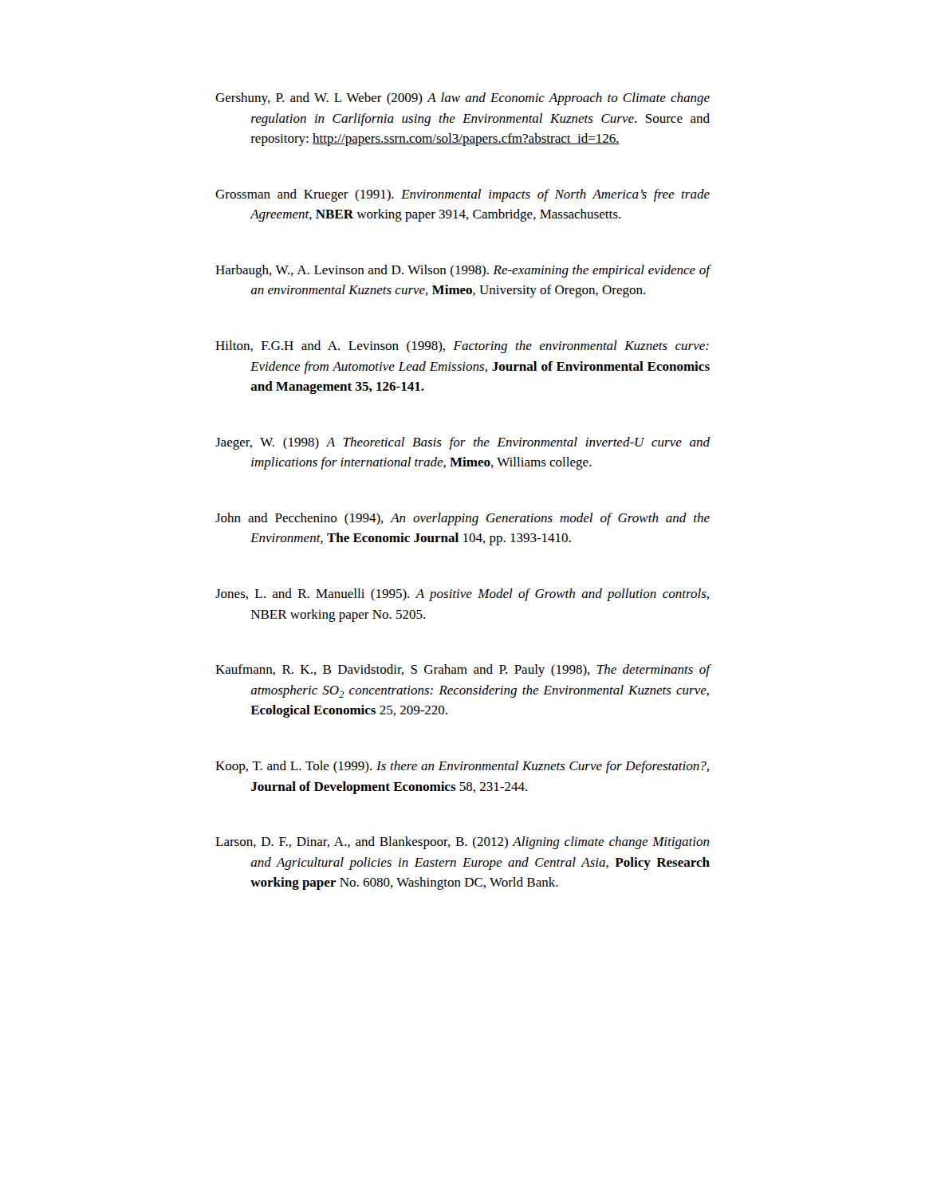Gershuny, P. and W. L Weber (2009) A law and Economic Approach to Climate change regulation in Carlifornia using the Environmental Kuznets Curve. Source and repository: http://papers.ssrn.com/sol3/papers.cfm?abstract_id=126.
Grossman and Krueger (1991). Environmental impacts of North America’s free trade Agreement, NBER working paper 3914, Cambridge, Massachusetts.
Harbaugh, W., A. Levinson and D. Wilson (1998). Re-examining the empirical evidence of an environmental Kuznets curve, Mimeo, University of Oregon, Oregon.
Hilton, F.G.H and A. Levinson (1998), Factoring the environmental Kuznets curve: Evidence from Automotive Lead Emissions, Journal of Environmental Economics and Management 35, 126-141.
Jaeger, W. (1998) A Theoretical Basis for the Environmental inverted-U curve and implications for international trade, Mimeo, Williams college.
John and Pecchenino (1994), An overlapping Generations model of Growth and the Environment, The Economic Journal 104, pp. 1393-1410.
Jones, L. and R. Manuelli (1995). A positive Model of Growth and pollution controls, NBER working paper No. 5205.
Kaufmann, R. K., B Davidstodir, S Graham and P. Pauly (1998), The determinants of atmospheric SO2 concentrations: Reconsidering the Environmental Kuznets curve, Ecological Economics 25, 209-220.
Koop, T. and L. Tole (1999). Is there an Environmental Kuznets Curve for Deforestation?, Journal of Development Economics 58, 231-244.
Larson, D. F., Dinar, A., and Blankespoor, B. (2012) Aligning climate change Mitigation and Agricultural policies in Eastern Europe and Central Asia, Policy Research working paper No. 6080, Washington DC, World Bank.